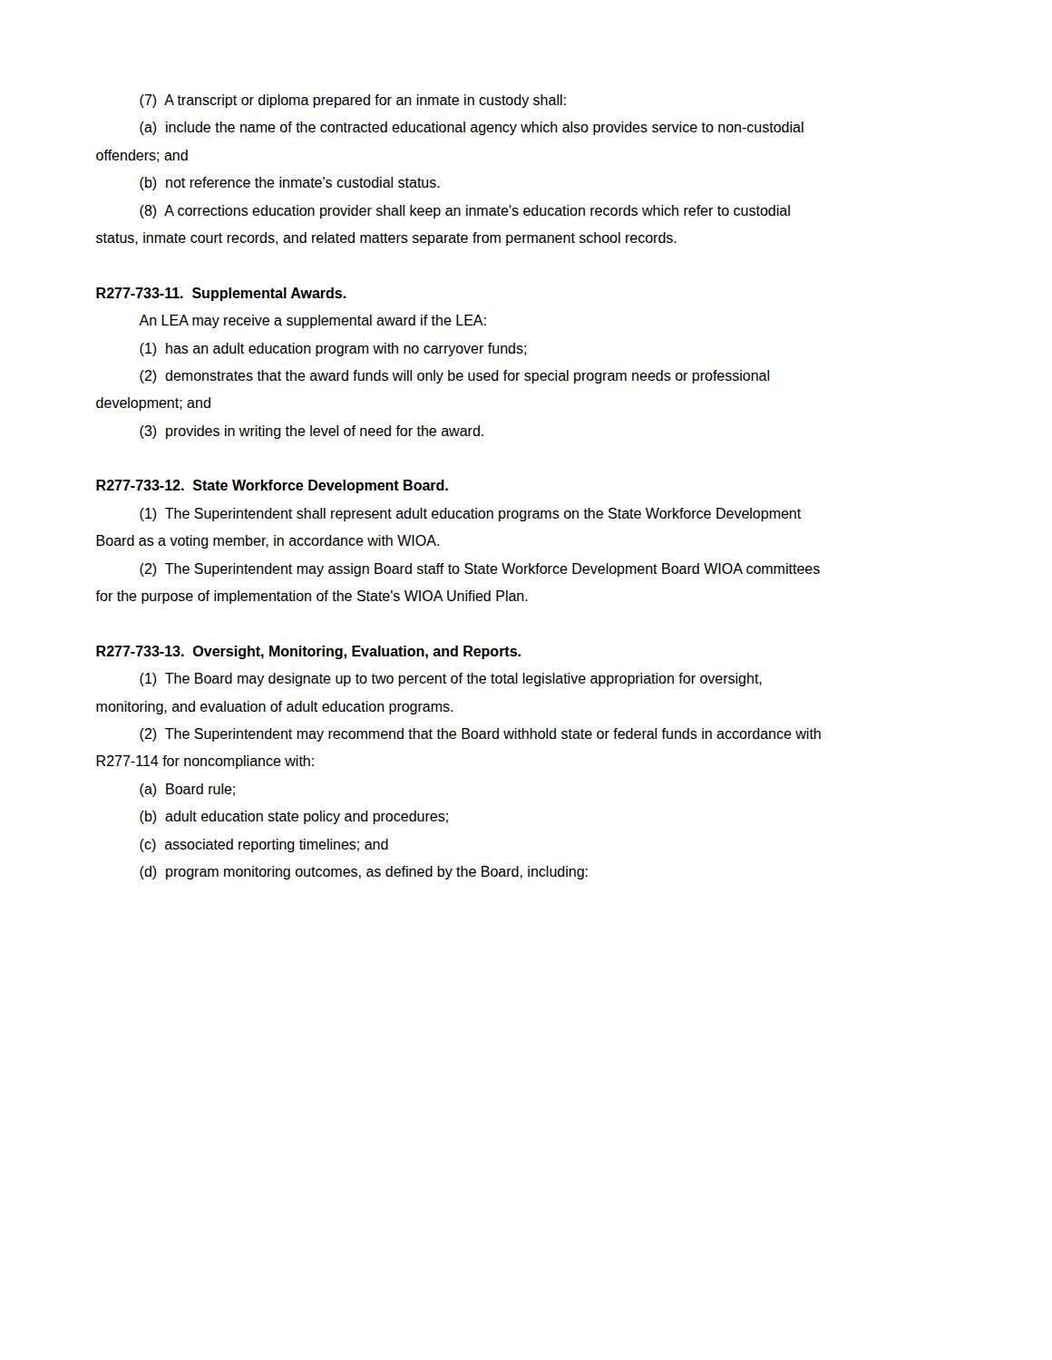(7) A transcript or diploma prepared for an inmate in custody shall:
(a) include the name of the contracted educational agency which also provides service to non-custodial offenders; and
(b) not reference the inmate's custodial status.
(8) A corrections education provider shall keep an inmate's education records which refer to custodial status, inmate court records, and related matters separate from permanent school records.
R277-733-11. Supplemental Awards.
An LEA may receive a supplemental award if the LEA:
(1) has an adult education program with no carryover funds;
(2) demonstrates that the award funds will only be used for special program needs or professional development; and
(3) provides in writing the level of need for the award.
R277-733-12. State Workforce Development Board.
(1) The Superintendent shall represent adult education programs on the State Workforce Development Board as a voting member, in accordance with WIOA.
(2) The Superintendent may assign Board staff to State Workforce Development Board WIOA committees for the purpose of implementation of the State's WIOA Unified Plan.
R277-733-13. Oversight, Monitoring, Evaluation, and Reports.
(1) The Board may designate up to two percent of the total legislative appropriation for oversight, monitoring, and evaluation of adult education programs.
(2) The Superintendent may recommend that the Board withhold state or federal funds in accordance with R277-114 for noncompliance with:
(a) Board rule;
(b) adult education state policy and procedures;
(c) associated reporting timelines; and
(d) program monitoring outcomes, as defined by the Board, including: